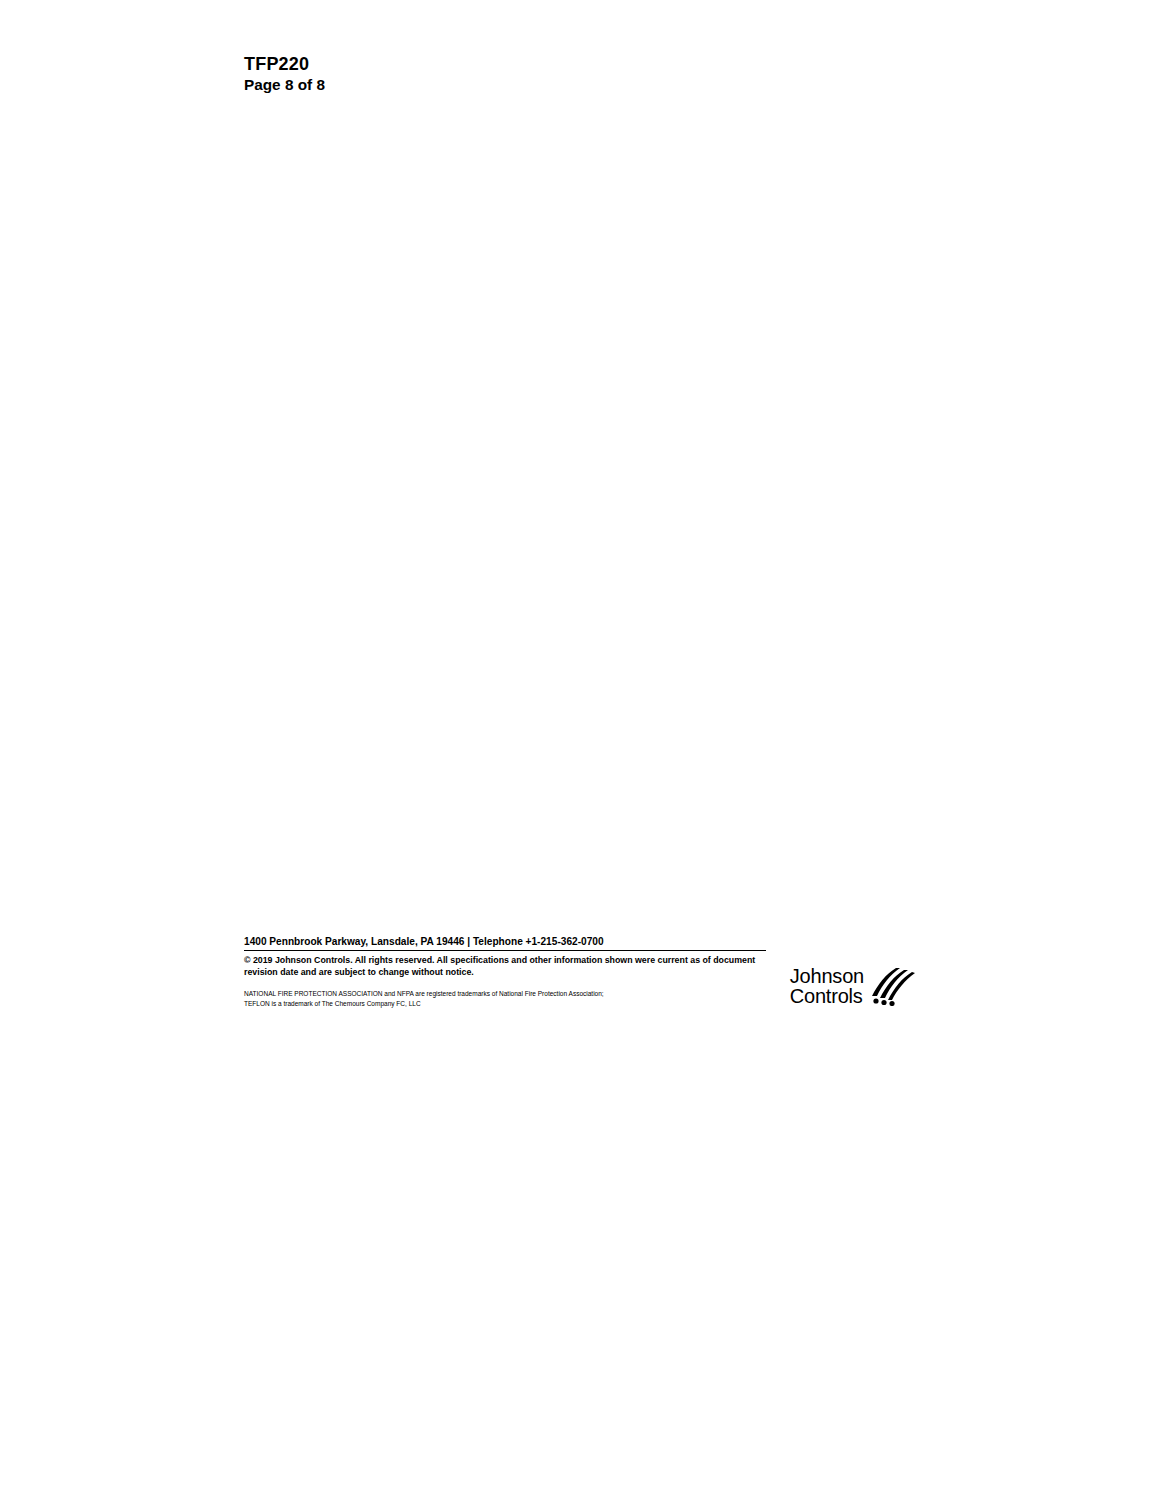TFP220
Page 8 of 8
1400 Pennbrook Parkway, Lansdale, PA 19446 | Telephone +1-215-362-0700
© 2019 Johnson Controls. All rights reserved. All specifications and other information shown were current as of document revision date and are subject to change without notice.
NATIONAL FIRE PROTECTION ASSOCIATION and NFPA are registered trademarks of National Fire Protection Association;
TEFLON is a trademark of The Chemours Company FC, LLC
Johnson Controls